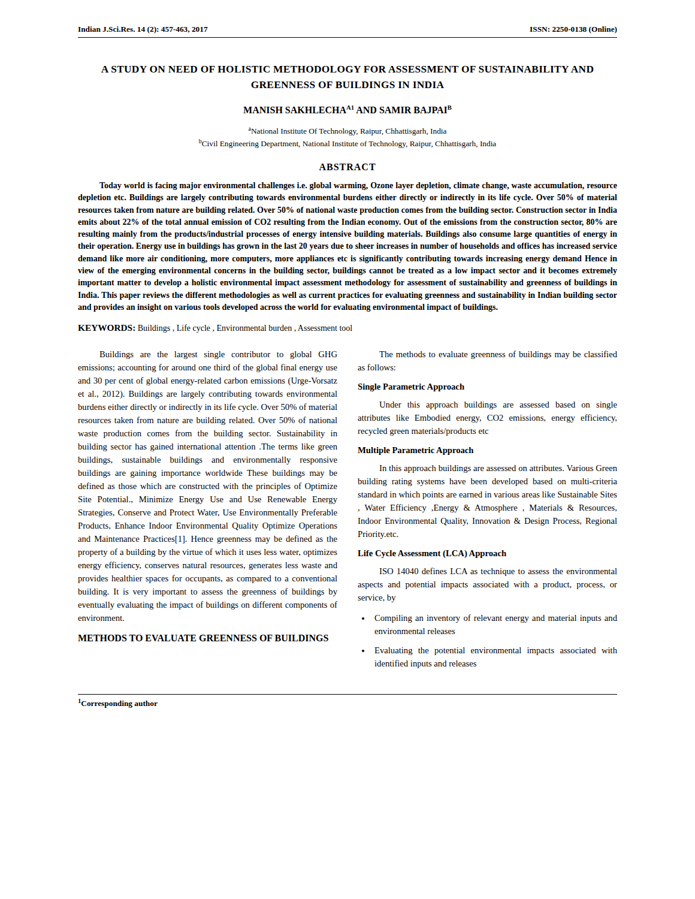Indian J.Sci.Res. 14 (2): 457-463, 2017 ISSN: 2250-0138 (Online)
A Study on Need of Holistic Methodology for Assessment of Sustainability and Greenness of Buildings in India
Manish Sakhlechaa1 and Samir Bajpaib
aNational Institute Of Technology, Raipur, Chhattisgarh, India
bCivil Engineering Department, National Institute of Technology, Raipur, Chhattisgarh, India
ABSTRACT
Today world is facing major environmental challenges i.e. global warming, Ozone layer depletion, climate change, waste accumulation, resource depletion etc. Buildings are largely contributing towards environmental burdens either directly or indirectly in its life cycle. Over 50% of material resources taken from nature are building related. Over 50% of national waste production comes from the building sector. Construction sector in India emits about 22% of the total annual emission of CO2 resulting from the Indian economy. Out of the emissions from the construction sector, 80% are resulting mainly from the products/industrial processes of energy intensive building materials. Buildings also consume large quantities of energy in their operation. Energy use in buildings has grown in the last 20 years due to sheer increases in number of households and offices has increased service demand like more air conditioning, more computers, more appliances etc is significantly contributing towards increasing energy demand Hence in view of the emerging environmental concerns in the building sector, buildings cannot be treated as a low impact sector and it becomes extremely important matter to develop a holistic environmental impact assessment methodology for assessment of sustainability and greenness of buildings in India. This paper reviews the different methodologies as well as current practices for evaluating greenness and sustainability in Indian building sector and provides an insight on various tools developed across the world for evaluating environmental impact of buildings.
KEYWORDS: Buildings , Life cycle , Environmental burden , Assessment tool
Buildings are the largest single contributor to global GHG emissions; accounting for around one third of the global final energy use and 30 per cent of global energy-related carbon emissions (Urge-Vorsatz et al., 2012). Buildings are largely contributing towards environmental burdens either directly or indirectly in its life cycle. Over 50% of material resources taken from nature are building related. Over 50% of national waste production comes from the building sector. Sustainability in building sector has gained international attention .The terms like green buildings, sustainable buildings and environmentally responsive buildings are gaining importance worldwide These buildings may be defined as those which are constructed with the principles of Optimize Site Potential., Minimize Energy Use and Use Renewable Energy Strategies, Conserve and Protect Water, Use Environmentally Preferable Products, Enhance Indoor Environmental Quality Optimize Operations and Maintenance Practices[1]. Hence greenness may be defined as the property of a building by the virtue of which it uses less water, optimizes energy efficiency, conserves natural resources, generates less waste and provides healthier spaces for occupants, as compared to a conventional building. It is very important to assess the greenness of buildings by eventually evaluating the impact of buildings on different components of environment.
Methods to Evaluate Greenness of Buildings
The methods to evaluate greenness of buildings may be classified as follows:
Single Parametric Approach
Under this approach buildings are assessed based on single attributes like Embodied energy, CO2 emissions, energy efficiency, recycled green materials/products etc
Multiple Parametric Approach
In this approach buildings are assessed on attributes. Various Green building rating systems have been developed based on multi-criteria standard in which points are earned in various areas like Sustainable Sites , Water Efficiency ,Energy & Atmosphere , Materials & Resources, Indoor Environmental Quality, Innovation & Design Process, Regional Priority.etc.
Life Cycle Assessment (LCA) Approach
ISO 14040 defines LCA as technique to assess the environmental aspects and potential impacts associated with a product, process, or service, by
Compiling an inventory of relevant energy and material inputs and environmental releases
Evaluating the potential environmental impacts associated with identified inputs and releases
1Corresponding author